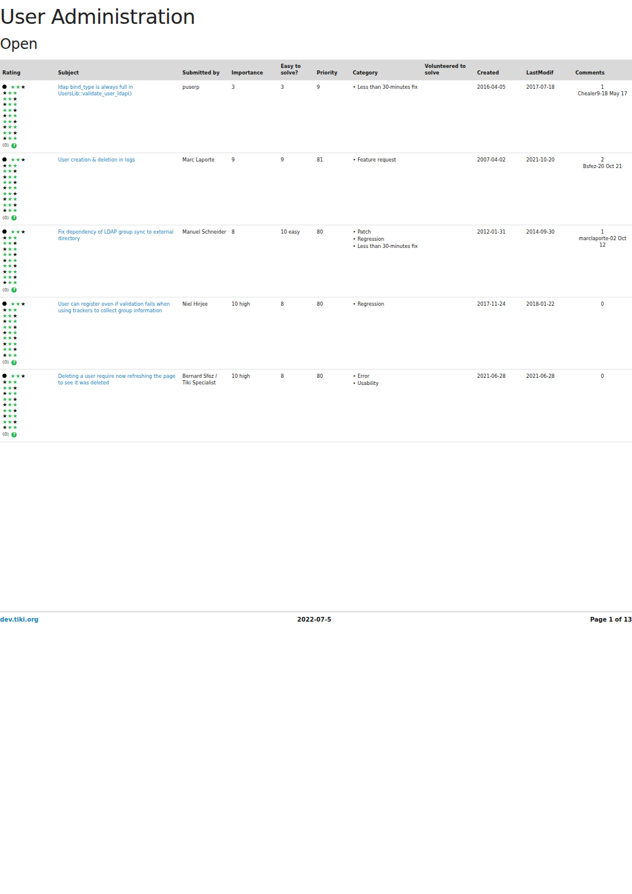User Administration
Open
| Rating | Subject | Submitted by | Importance | Easy to solve? | Priority | Category | Volunteered to solve | Created | LastModif | Comments |
| --- | --- | --- | --- | --- | --- | --- | --- | --- | --- | --- |
| ★★ ★ ★ ★★ ★★ ★ ★ ★★ ★★ ★ ★ ★★ ★★ ★ ★ ★★ ★★ ★ ★ ★★ (0) ? | ldap bind_type is always full in UsersLib::validate_user_ldap() | puserp | 3 | 3 | 9 | Less than 30-minutes fix | | 2016-04-05 | 2017-07-18 | 1 Chealer9-18 May 17 |
| ★★ ★ ★ ★★ ★★ ★ ★ ★★ ★★ ★ ★ ★★ ★★ ★ ★ ★★ ★★ ★ ★ ★★ (0) ? | User creation & deletion in logs | Marc Laporte | 9 | 9 | 81 | Feature request | | 2007-04-02 | 2021-10-20 | 2 Bsfez-20 Oct 21 |
| ★★ ★ ★ ★★ ★★ ★ ★ ★★ ★★ ★ ★ ★★ ★★ ★ ★ ★★ ★★ ★ ★ ★★ (0) ? | Fix dependency of LDAP group sync to external directory | Manuel Schneider | 8 | 10 easy | 80 | Patch Regression Less than 30-minutes fix | | 2012-01-31 | 2014-09-30 | 1 marclaporte-02 Oct 12 |
| ★★ ★ ★ ★★ ★★ ★ ★ ★★ ★★ ★ ★ ★★ ★★ ★ ★ ★★ ★★ ★ ★ ★★ (0) ? | User can register even if validation fails when using trackers to collect group information | Niel Hirjee | 10 high | 8 | 80 | Regression | | 2017-11-24 | 2018-01-22 | 0 |
| ★★ ★ ★ ★★ ★★ ★ ★ ★★ ★★ ★ ★ ★★ ★★ ★ ★ ★★ ★★ ★ ★ ★★ (0) ? | Deleting a user require now refreshing the page to see it was deleted | Bernard Sfez / Tiki Specialist | 10 high | 8 | 80 | Error Usability | | 2021-06-28 | 2021-06-28 | 0 |
dev.tiki.org Page 1 of 13
2022-07-5